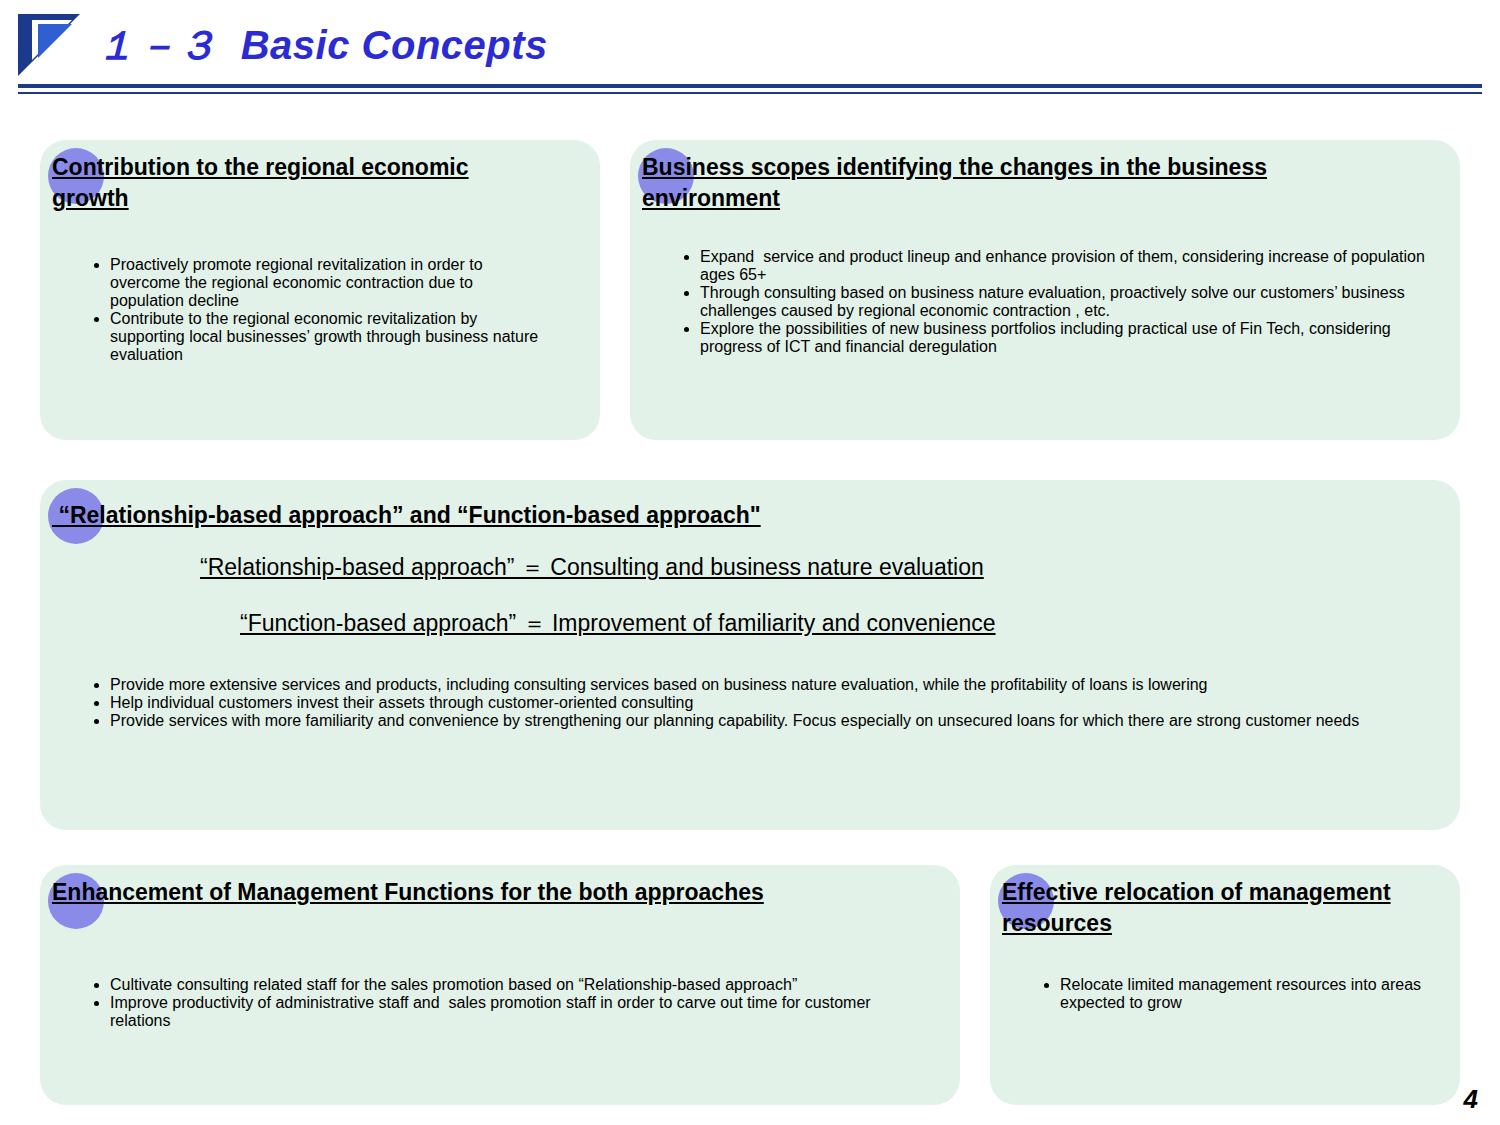１－３ Basic Concepts
Contribution to the regional economic growth
Proactively promote regional revitalization in order to overcome the regional economic contraction due to population decline
Contribute to the regional economic revitalization by supporting local businesses’ growth through business nature evaluation
Business scopes identifying the changes in the business environment
Expand service and product lineup and enhance provision of them, considering increase of population ages 65+
Through consulting based on business nature evaluation, proactively solve our customers’ business challenges caused by regional economic contraction , etc.
Explore the possibilities of new business portfolios including practical use of Fin Tech, considering progress of ICT and financial deregulation
“Relationship-based approach” and “Function-based approach"
“Relationship-based approach” ＝ Consulting and business nature evaluation
“Function-based approach” ＝ Improvement of familiarity and convenience
Provide more extensive services and products, including consulting services based on business nature evaluation, while the profitability of loans is lowering
Help individual customers invest their assets through customer-oriented consulting
Provide services with more familiarity and convenience by strengthening our planning capability. Focus especially on unsecured loans for which there are strong customer needs
Enhancement of Management Functions for the both approaches
Cultivate consulting related staff for the sales promotion based on “Relationship-based approach”
Improve productivity of administrative staff and sales promotion staff in order to carve out time for customer relations
Effective relocation of management resources
Relocate limited management resources into areas expected to grow
4